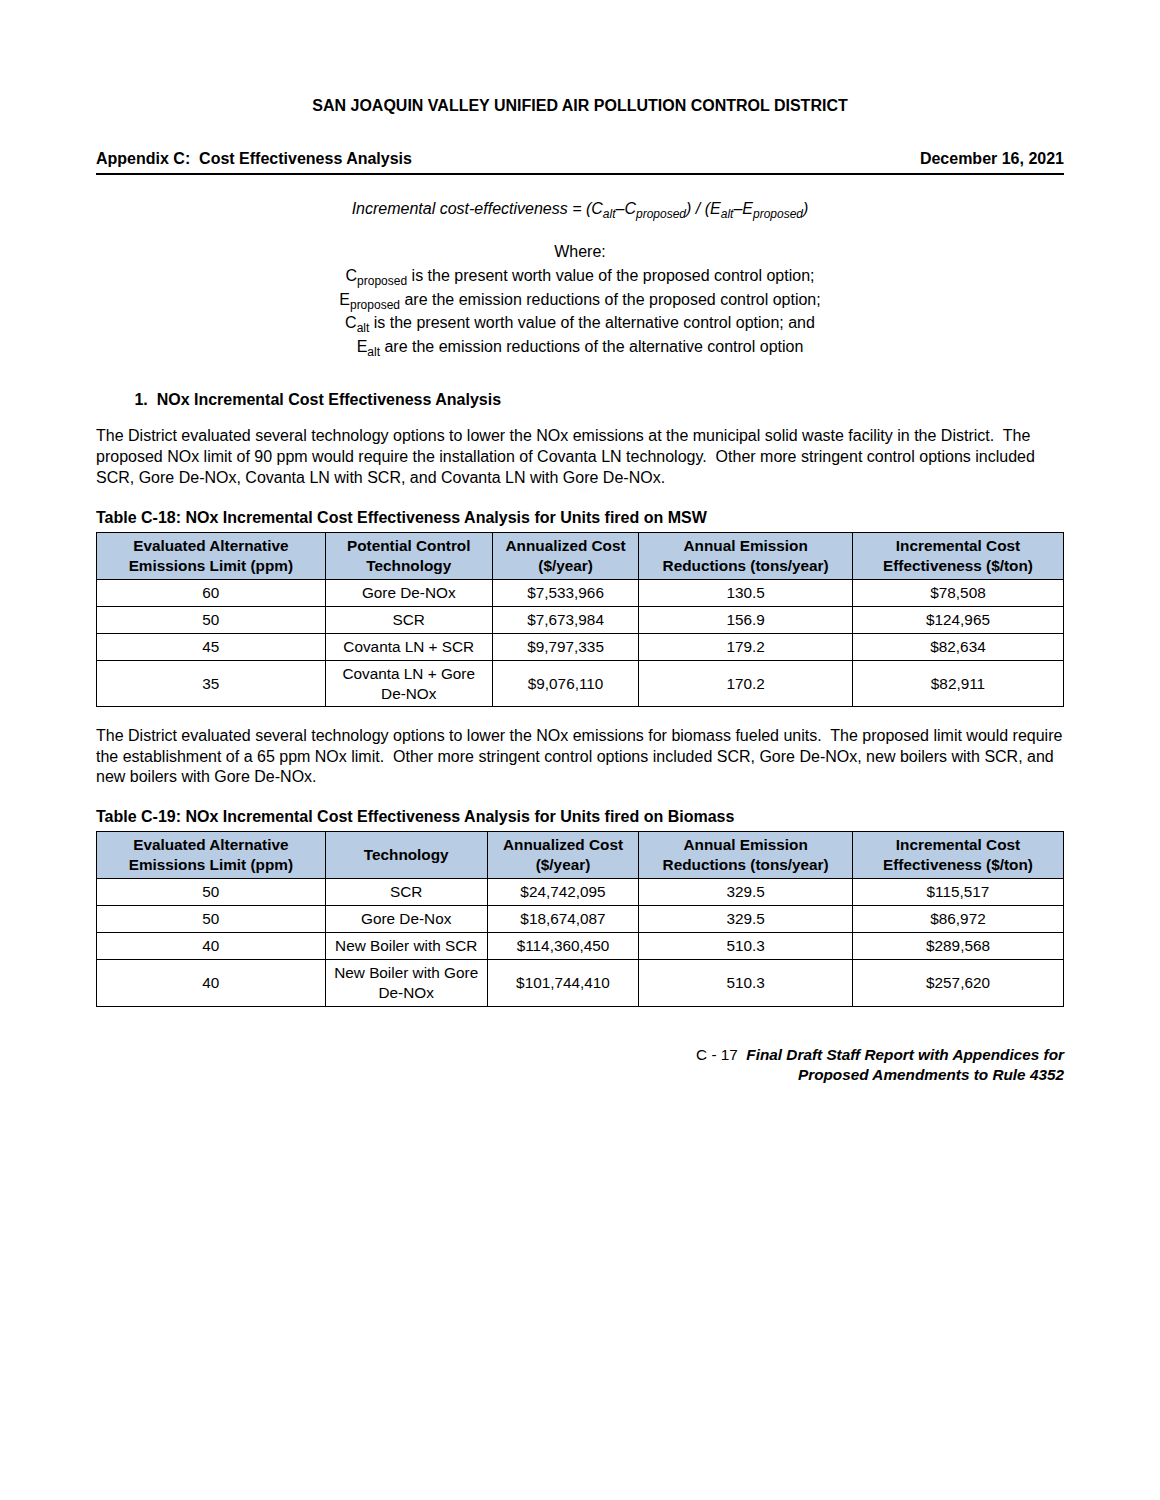SAN JOAQUIN VALLEY UNIFIED AIR POLLUTION CONTROL DISTRICT
Appendix C: Cost Effectiveness Analysis December 16, 2021
Incremental cost-effectiveness = (Calt–Cproposed) / (Ealt–Eproposed)
Where:
Cproposed is the present worth value of the proposed control option;
Eproposed are the emission reductions of the proposed control option;
Calt is the present worth value of the alternative control option; and
Ealt are the emission reductions of the alternative control option
1. NOx Incremental Cost Effectiveness Analysis
The District evaluated several technology options to lower the NOx emissions at the municipal solid waste facility in the District. The proposed NOx limit of 90 ppm would require the installation of Covanta LN technology. Other more stringent control options included SCR, Gore De-NOx, Covanta LN with SCR, and Covanta LN with Gore De-NOx.
Table C-18: NOx Incremental Cost Effectiveness Analysis for Units fired on MSW
| Evaluated Alternative Emissions Limit (ppm) | Potential Control Technology | Annualized Cost ($/year) | Annual Emission Reductions (tons/year) | Incremental Cost Effectiveness ($/ton) |
| --- | --- | --- | --- | --- |
| 60 | Gore De-NOx | $7,533,966 | 130.5 | $78,508 |
| 50 | SCR | $7,673,984 | 156.9 | $124,965 |
| 45 | Covanta LN + SCR | $9,797,335 | 179.2 | $82,634 |
| 35 | Covanta LN + Gore De-NOx | $9,076,110 | 170.2 | $82,911 |
The District evaluated several technology options to lower the NOx emissions for biomass fueled units. The proposed limit would require the establishment of a 65 ppm NOx limit. Other more stringent control options included SCR, Gore De-NOx, new boilers with SCR, and new boilers with Gore De-NOx.
Table C-19: NOx Incremental Cost Effectiveness Analysis for Units fired on Biomass
| Evaluated Alternative Emissions Limit (ppm) | Technology | Annualized Cost ($/year) | Annual Emission Reductions (tons/year) | Incremental Cost Effectiveness ($/ton) |
| --- | --- | --- | --- | --- |
| 50 | SCR | $24,742,095 | 329.5 | $115,517 |
| 50 | Gore De-Nox | $18,674,087 | 329.5 | $86,972 |
| 40 | New Boiler with SCR | $114,360,450 | 510.3 | $289,568 |
| 40 | New Boiler with Gore De-NOx | $101,744,410 | 510.3 | $257,620 |
C - 17 Final Draft Staff Report with Appendices for
Proposed Amendments to Rule 4352